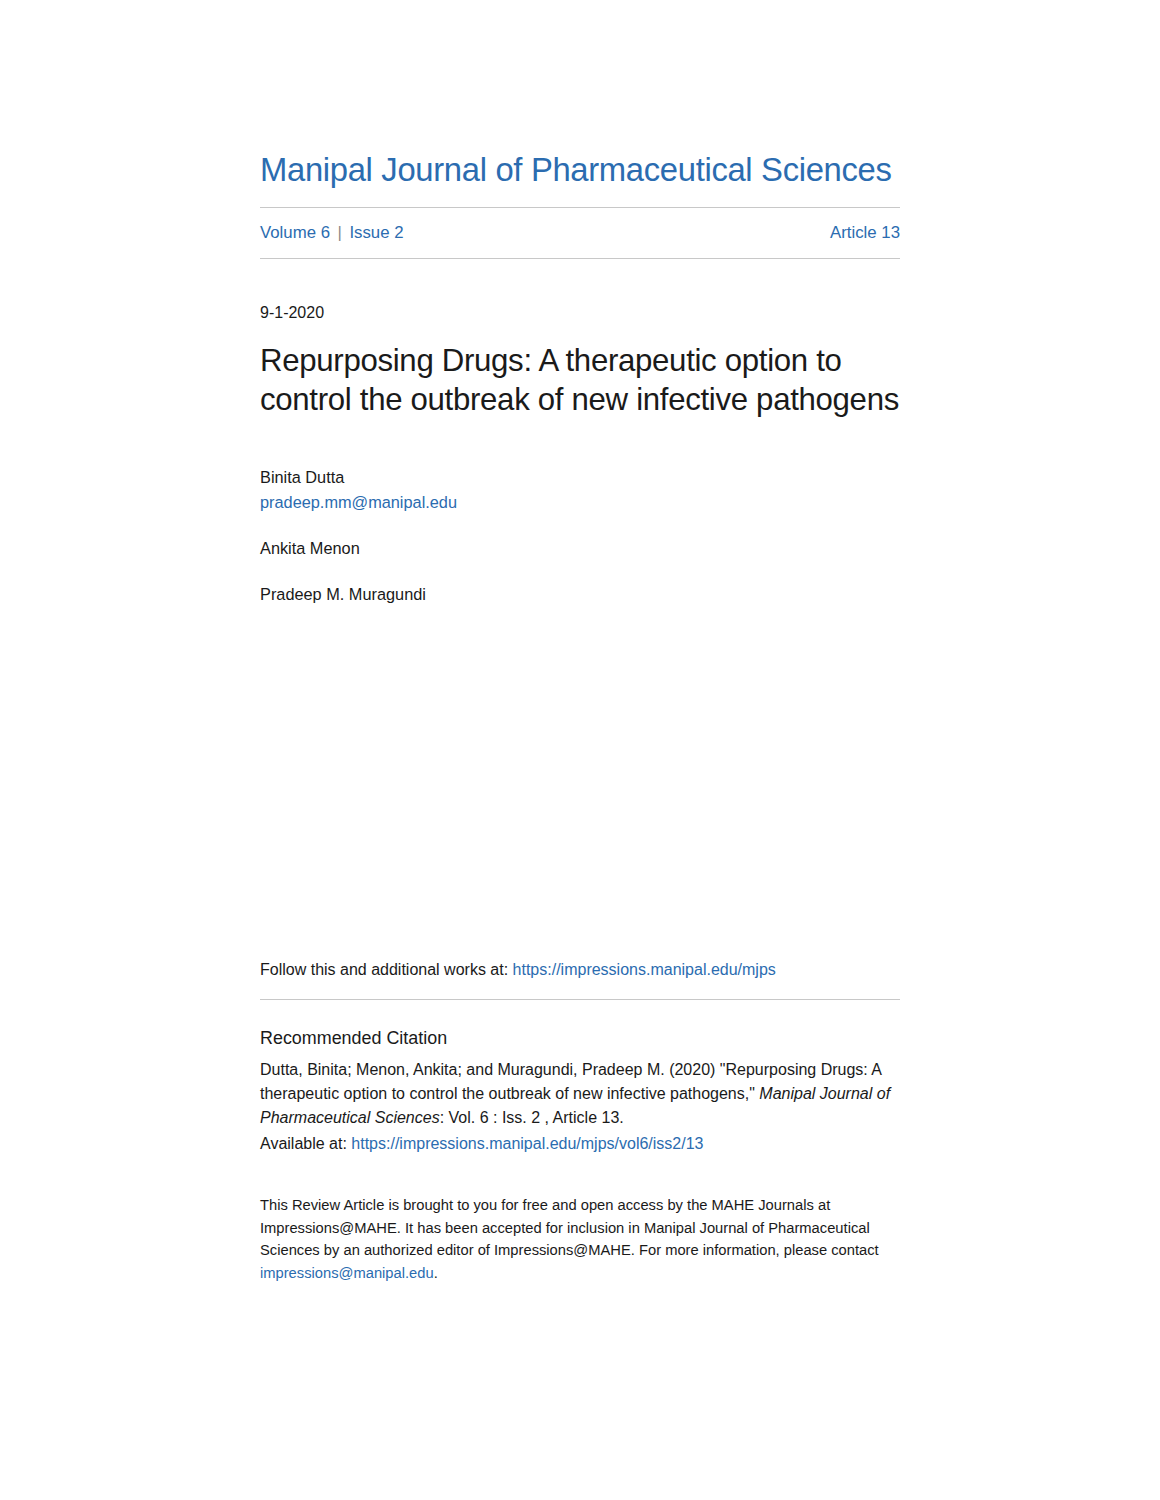Manipal Journal of Pharmaceutical Sciences
Volume 6|Issue 2
Article 13
9-1-2020
Repurposing Drugs: A therapeutic option to control the outbreak of new infective pathogens
Binita Dutta pradeep.mm@manipal.edu
Ankita Menon
Pradeep M. Muragundi
Follow this and additional works at: https://impressions.manipal.edu/mjps
Recommended Citation
Dutta, Binita; Menon, Ankita; and Muragundi, Pradeep M. (2020) "Repurposing Drugs: A therapeutic option to control the outbreak of new infective pathogens," Manipal Journal of Pharmaceutical Sciences: Vol. 6 : Iss. 2 , Article 13.
Available at: https://impressions.manipal.edu/mjps/vol6/iss2/13
This Review Article is brought to you for free and open access by the MAHE Journals at Impressions@MAHE. It has been accepted for inclusion in Manipal Journal of Pharmaceutical Sciences by an authorized editor of Impressions@MAHE. For more information, please contact impressions@manipal.edu.